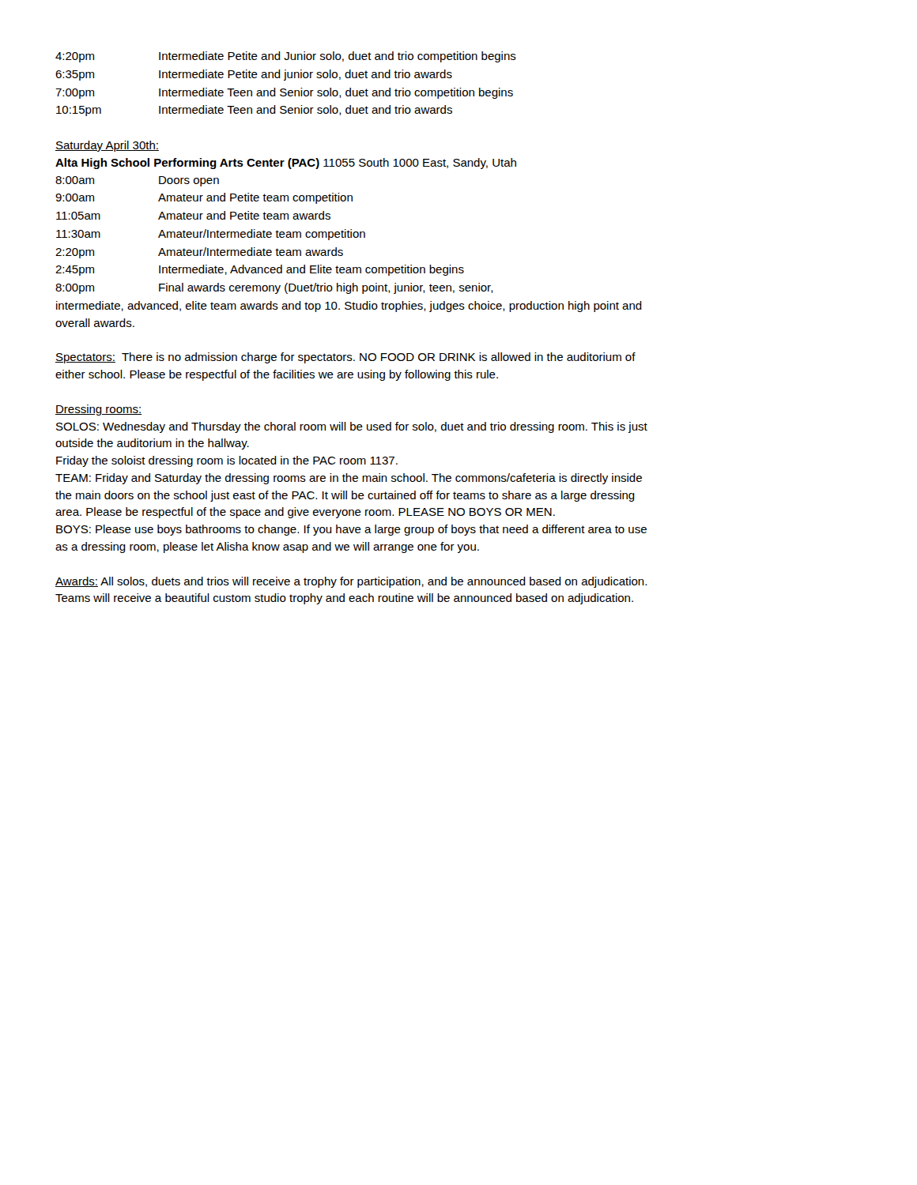| 4:20pm | Intermediate Petite and Junior solo, duet and trio competition begins |
| 6:35pm | Intermediate Petite and junior solo, duet and trio awards |
| 7:00pm | Intermediate Teen and Senior solo, duet and trio competition begins |
| 10:15pm | Intermediate Teen and Senior solo, duet and trio awards |
Saturday April 30th:
Alta High School Performing Arts Center (PAC) 11055 South 1000 East, Sandy, Utah
| 8:00am | Doors open |
| 9:00am | Amateur and Petite team competition |
| 11:05am | Amateur and Petite team awards |
| 11:30am | Amateur/Intermediate team competition |
| 2:20pm | Amateur/Intermediate team awards |
| 2:45pm | Intermediate, Advanced and Elite team competition begins |
| 8:00pm | Final awards ceremony (Duet/trio high point, junior, teen, senior, |
intermediate, advanced, elite team awards and top 10. Studio trophies, judges choice, production high point and overall awards.
Spectators: There is no admission charge for spectators. NO FOOD OR DRINK is allowed in the auditorium of either school. Please be respectful of the facilities we are using by following this rule.
Dressing rooms:
SOLOS: Wednesday and Thursday the choral room will be used for solo, duet and trio dressing room. This is just outside the auditorium in the hallway.
Friday the soloist dressing room is located in the PAC room 1137.
TEAM: Friday and Saturday the dressing rooms are in the main school. The commons/cafeteria is directly inside the main doors on the school just east of the PAC. It will be curtained off for teams to share as a large dressing area. Please be respectful of the space and give everyone room. PLEASE NO BOYS OR MEN.
BOYS: Please use boys bathrooms to change. If you have a large group of boys that need a different area to use as a dressing room, please let Alisha know asap and we will arrange one for you.
Awards: All solos, duets and trios will receive a trophy for participation, and be announced based on adjudication.
Teams will receive a beautiful custom studio trophy and each routine will be announced based on adjudication.